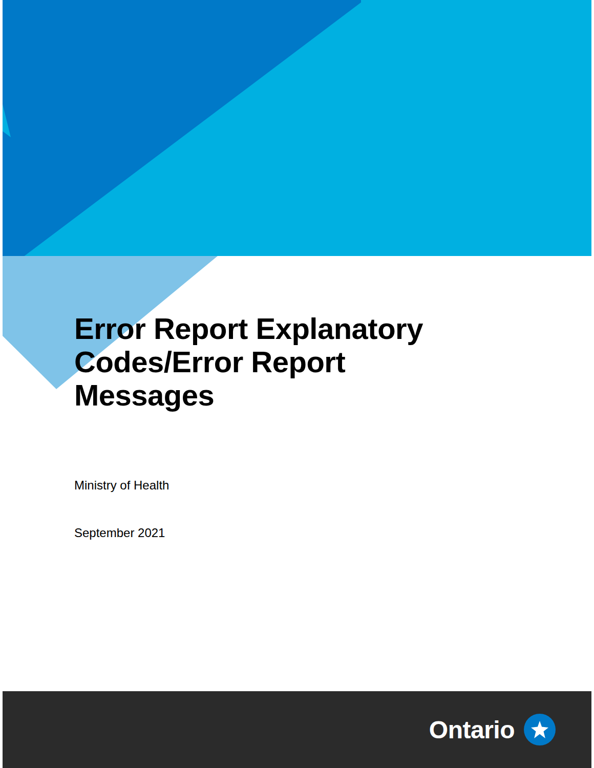Error Report Explanatory Codes/Error Report Messages
Ministry of Health
September 2021
Ontario